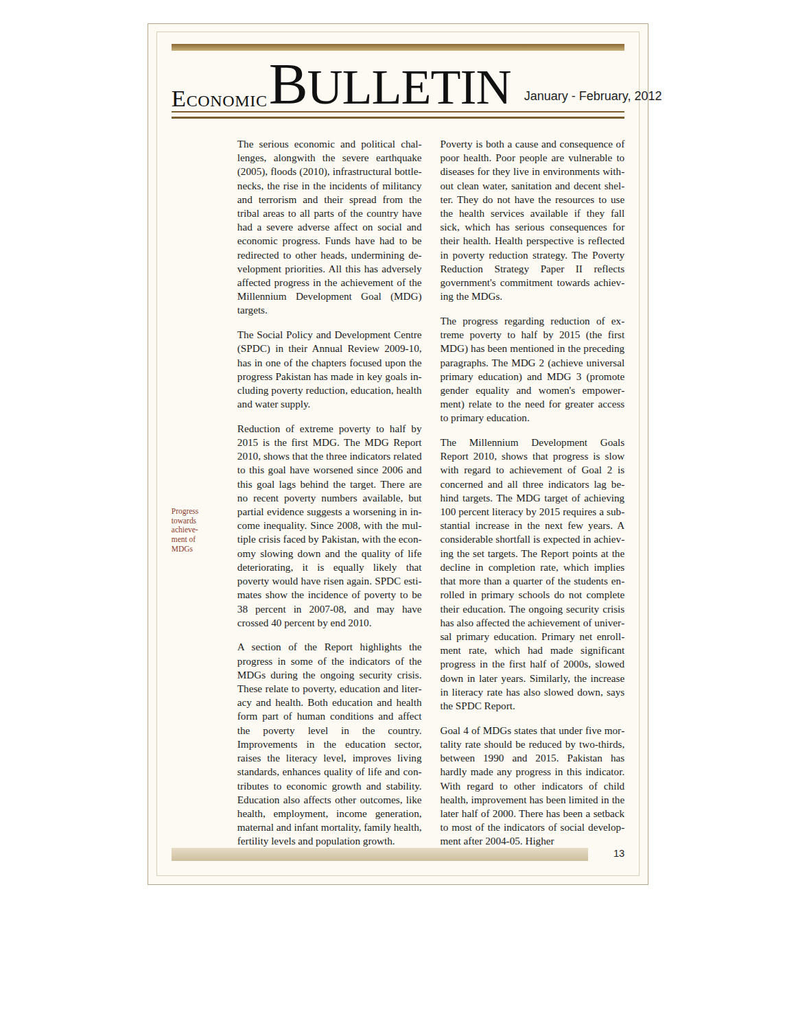Economic BULLETIN
January - February, 2012
Progress
towards
achieve-
ment of
MDGs
The serious economic and political challenges, alongwith the severe earthquake (2005), floods (2010), infrastructural bottlenecks, the rise in the incidents of militancy and terrorism and their spread from the tribal areas to all parts of the country have had a severe adverse affect on social and economic progress. Funds have had to be redirected to other heads, undermining development priorities. All this has adversely affected progress in the achievement of the Millennium Development Goal (MDG) targets.
The Social Policy and Development Centre (SPDC) in their Annual Review 2009-10, has in one of the chapters focused upon the progress Pakistan has made in key goals including poverty reduction, education, health and water supply.
Reduction of extreme poverty to half by 2015 is the first MDG. The MDG Report 2010, shows that the three indicators related to this goal have worsened since 2006 and this goal lags behind the target. There are no recent poverty numbers available, but partial evidence suggests a worsening in income inequality. Since 2008, with the multiple crisis faced by Pakistan, with the economy slowing down and the quality of life deteriorating, it is equally likely that poverty would have risen again. SPDC estimates show the incidence of poverty to be 38 percent in 2007-08, and may have crossed 40 percent by end 2010.
A section of the Report highlights the progress in some of the indicators of the MDGs during the ongoing security crisis. These relate to poverty, education and literacy and health. Both education and health form part of human conditions and affect the poverty level in the country. Improvements in the education sector, raises the literacy level, improves living standards, enhances quality of life and contributes to economic growth and stability. Education also affects other outcomes, like health, employment, income generation, maternal and infant mortality, family health, fertility levels and population growth.
Poverty is both a cause and consequence of poor health. Poor people are vulnerable to diseases for they live in environments without clean water, sanitation and decent shelter. They do not have the resources to use the health services available if they fall sick, which has serious consequences for their health. Health perspective is reflected in poverty reduction strategy. The Poverty Reduction Strategy Paper II reflects government's commitment towards achieving the MDGs.
The progress regarding reduction of extreme poverty to half by 2015 (the first MDG) has been mentioned in the preceding paragraphs. The MDG 2 (achieve universal primary education) and MDG 3 (promote gender equality and women's empowerment) relate to the need for greater access to primary education.
The Millennium Development Goals Report 2010, shows that progress is slow with regard to achievement of Goal 2 is concerned and all three indicators lag behind targets. The MDG target of achieving 100 percent literacy by 2015 requires a substantial increase in the next few years. A considerable shortfall is expected in achieving the set targets. The Report points at the decline in completion rate, which implies that more than a quarter of the students enrolled in primary schools do not complete their education. The ongoing security crisis has also affected the achievement of universal primary education. Primary net enrollment rate, which had made significant progress in the first half of 2000s, slowed down in later years. Similarly, the increase in literacy rate has also slowed down, says the SPDC Report.
Goal 4 of MDGs states that under five mortality rate should be reduced by two-thirds, between 1990 and 2015. Pakistan has hardly made any progress in this indicator. With regard to other indicators of child health, improvement has been limited in the later half of 2000. There has been a setback to most of the indicators of social development after 2004-05. Higher
13